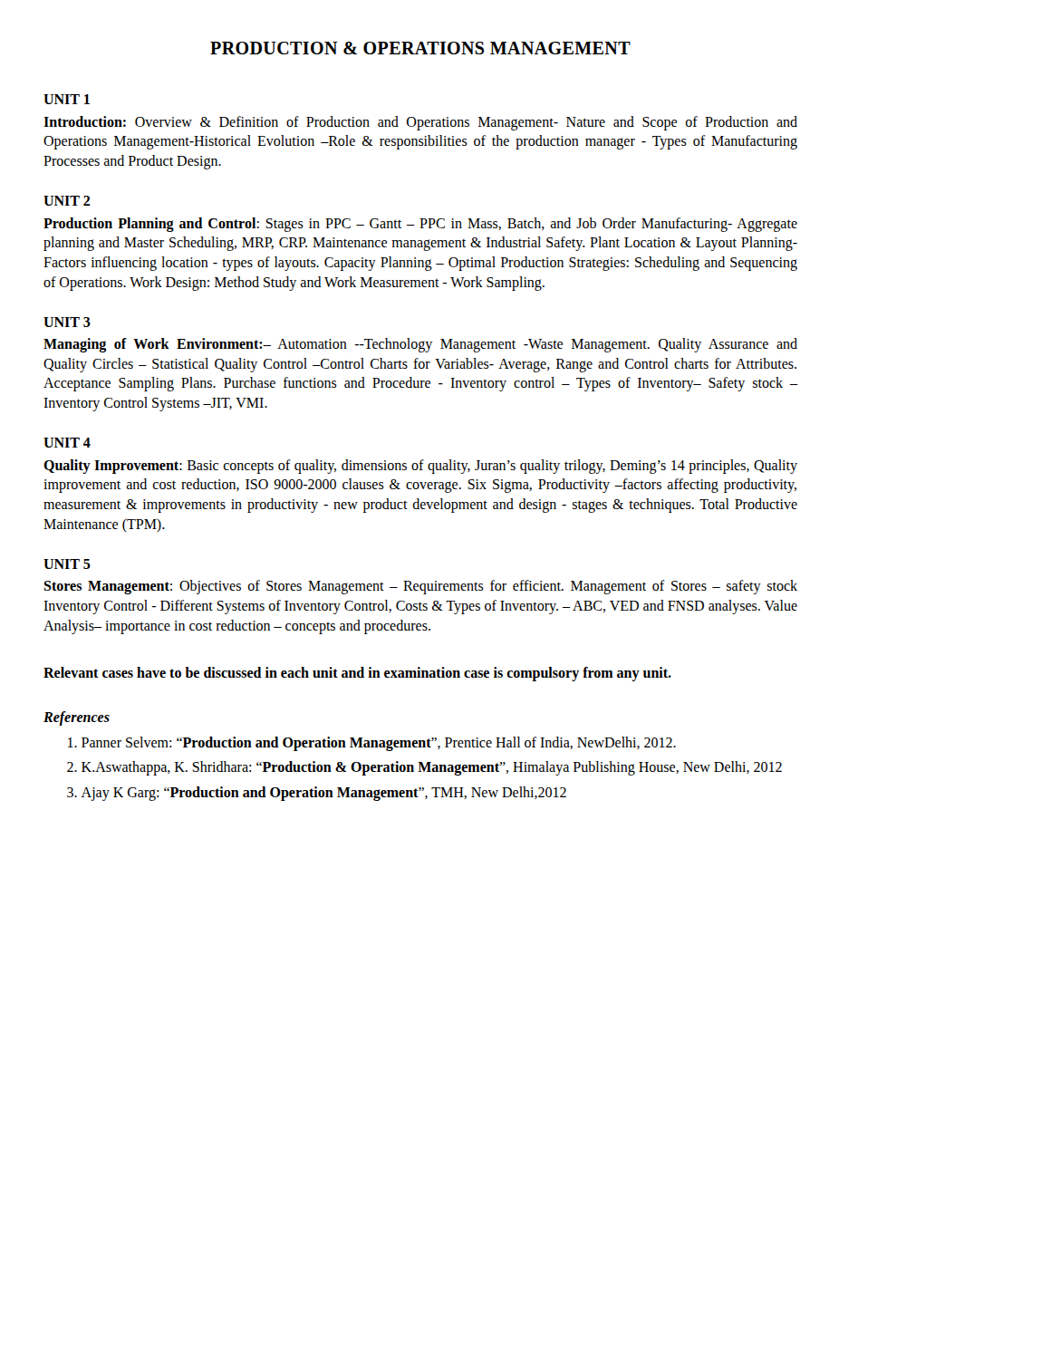PRODUCTION & OPERATIONS MANAGEMENT
UNIT 1
Introduction: Overview & Definition of Production and Operations Management- Nature and Scope of Production and Operations Management-Historical Evolution –Role & responsibilities of the production manager - Types of Manufacturing Processes and Product Design.
UNIT 2
Production Planning and Control: Stages in PPC – Gantt – PPC in Mass, Batch, and Job Order Manufacturing- Aggregate planning and Master Scheduling, MRP, CRP. Maintenance management & Industrial Safety. Plant Location & Layout Planning- Factors influencing location - types of layouts. Capacity Planning – Optimal Production Strategies: Scheduling and Sequencing of Operations. Work Design: Method Study and Work Measurement - Work Sampling.
UNIT 3
Managing of Work Environment:– Automation --Technology Management -Waste Management. Quality Assurance and Quality Circles – Statistical Quality Control –Control Charts for Variables- Average, Range and Control charts for Attributes. Acceptance Sampling Plans. Purchase functions and Procedure - Inventory control – Types of Inventory– Safety stock – Inventory Control Systems –JIT, VMI.
UNIT 4
Quality Improvement: Basic concepts of quality, dimensions of quality, Juran’s quality trilogy, Deming’s 14 principles, Quality improvement and cost reduction, ISO 9000-2000 clauses & coverage. Six Sigma, Productivity –factors affecting productivity, measurement & improvements in productivity - new product development and design - stages & techniques. Total Productive Maintenance (TPM).
UNIT 5
Stores Management: Objectives of Stores Management – Requirements for efficient. Management of Stores – safety stock Inventory Control - Different Systems of Inventory Control, Costs & Types of Inventory. – ABC, VED and FNSD analyses. Value Analysis– importance in cost reduction – concepts and procedures.
Relevant cases have to be discussed in each unit and in examination case is compulsory from any unit.
References
Panner Selvem: “Production and Operation Management”, Prentice Hall of India, NewDelhi, 2012.
K.Aswathappa, K. Shridhara: “Production & Operation Management”, Himalaya Publishing House, New Delhi, 2012
Ajay K Garg: “Production and Operation Management”, TMH, New Delhi,2012